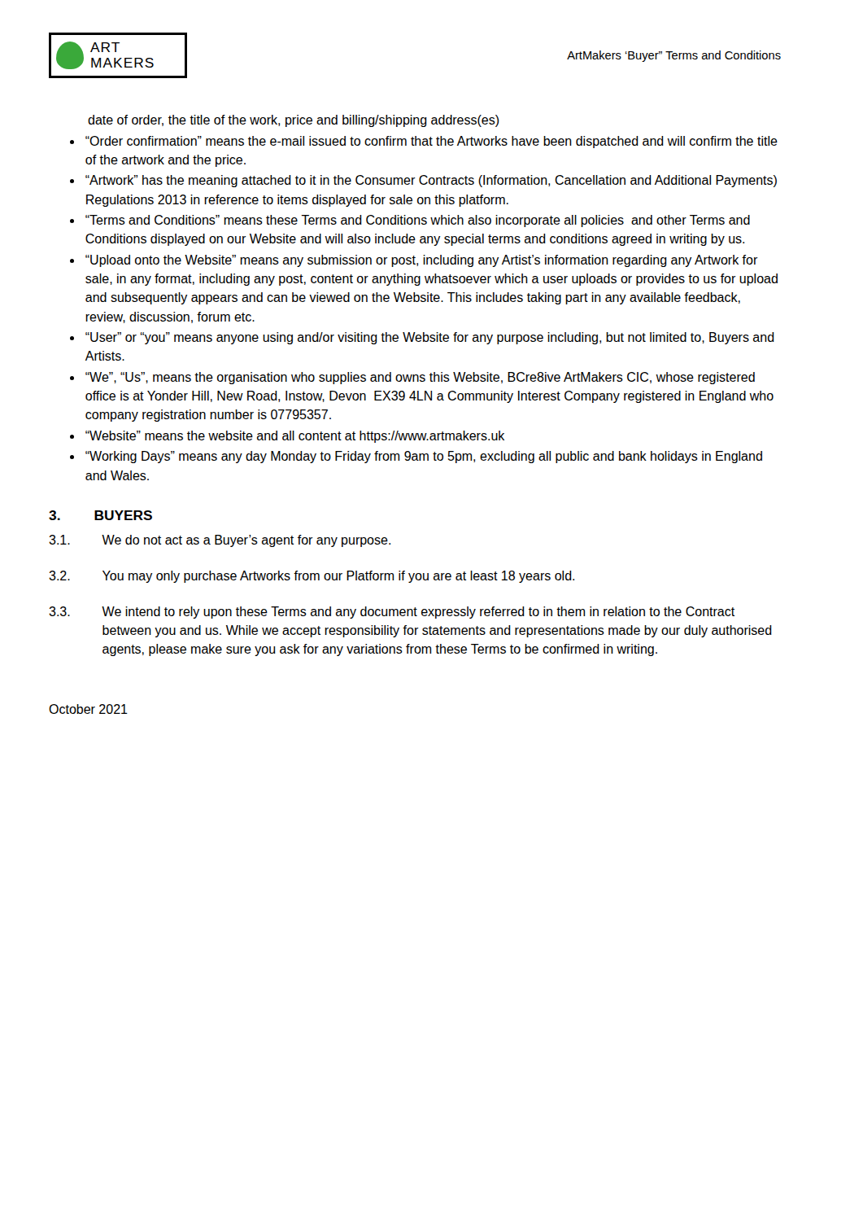ART
MAKERS
ArtMakers ‘Buyer” Terms and Conditions
date of order, the title of the work, price and billing/shipping address(es)
“Order confirmation” means the e-mail issued to confirm that the Artworks have been dispatched and will confirm the title of the artwork and the price.
“Artwork” has the meaning attached to it in the Consumer Contracts (Information, Cancellation and Additional Payments) Regulations 2013 in reference to items displayed for sale on this platform.
“Terms and Conditions” means these Terms and Conditions which also incorporate all policies and other Terms and Conditions displayed on our Website and will also include any special terms and conditions agreed in writing by us.
“Upload onto the Website” means any submission or post, including any Artist’s information regarding any Artwork for sale, in any format, including any post, content or anything whatsoever which a user uploads or provides to us for upload and subsequently appears and can be viewed on the Website. This includes taking part in any available feedback, review, discussion, forum etc.
“User” or “you” means anyone using and/or visiting the Website for any purpose including, but not limited to, Buyers and Artists.
“We”, “Us”, means the organisation who supplies and owns this Website, BCre8ive ArtMakers CIC, whose registered office is at Yonder Hill, New Road, Instow, Devon EX39 4LN a Community Interest Company registered in England who company registration number is 07795357.
“Website” means the website and all content at https://www.artmakers.uk
“Working Days” means any day Monday to Friday from 9am to 5pm, excluding all public and bank holidays in England and Wales.
3. BUYERS
3.1.
We do not act as a Buyer’s agent for any purpose.
3.2.
You may only purchase Artworks from our Platform if you are at least 18 years old.
3.3.
We intend to rely upon these Terms and any document expressly referred to in them in relation to the Contract between you and us. While we accept responsibility for statements and representations made by our duly authorised agents, please make sure you ask for any variations from these Terms to be confirmed in writing.
October 2021